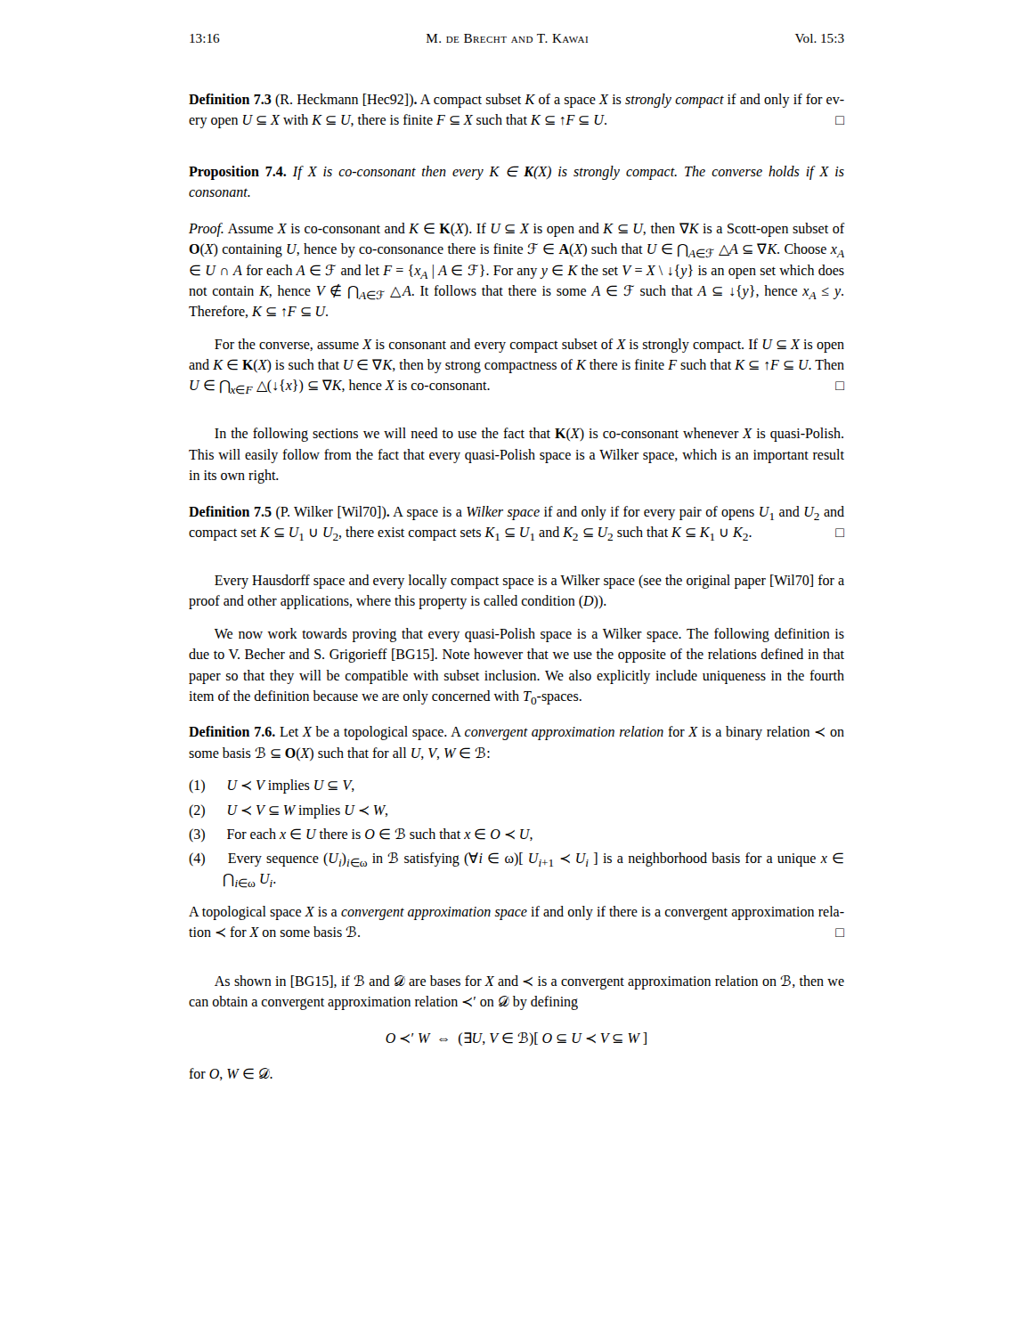13:16 M. de Brecht and T. Kawai Vol. 15:3
Definition 7.3 (R. Heckmann [Hec92]). A compact subset K of a space X is strongly compact if and only if for every open U ⊆ X with K ⊆ U, there is finite F ⊆ X such that K ⊆ ↑F ⊆ U.
Proposition 7.4. If X is co-consonant then every K ∈ K(X) is strongly compact. The converse holds if X is consonant.
Proof. Assume X is co-consonant and K ∈ K(X). If U ⊆ X is open and K ⊆ U, then ∇K is a Scott-open subset of O(X) containing U, hence by co-consonance there is finite ℱ ∈ A(X) such that U ∈ ⋂A∈ℱ △A ⊆ ∇K. Choose xA ∈ U ∩ A for each A ∈ ℱ and let F = {xA | A ∈ ℱ}. For any y ∈ K the set V = X \ ↓{y} is an open set which does not contain K, hence V ∉ ⋂A∈ℱ △A. It follows that there is some A ∈ ℱ such that A ⊆ ↓{y}, hence xA ≤ y. Therefore, K ⊆ ↑F ⊆ U.
For the converse, assume X is consonant and every compact subset of X is strongly compact. If U ⊆ X is open and K ∈ K(X) is such that U ∈ ∇K, then by strong compactness of K there is finite F such that K ⊆ ↑F ⊆ U. Then U ∈ ⋂x∈F △(↓{x}) ⊆ ∇K, hence X is co-consonant.
In the following sections we will need to use the fact that K(X) is co-consonant whenever X is quasi-Polish. This will easily follow from the fact that every quasi-Polish space is a Wilker space, which is an important result in its own right.
Definition 7.5 (P. Wilker [Wil70]). A space is a Wilker space if and only if for every pair of opens U1 and U2 and compact set K ⊆ U1 ∪ U2, there exist compact sets K1 ⊆ U1 and K2 ⊆ U2 such that K ⊆ K1 ∪ K2.
Every Hausdorff space and every locally compact space is a Wilker space (see the original paper [Wil70] for a proof and other applications, where this property is called condition (D)).
We now work towards proving that every quasi-Polish space is a Wilker space. The following definition is due to V. Becher and S. Grigorieff [BG15]. Note however that we use the opposite of the relations defined in that paper so that they will be compatible with subset inclusion. We also explicitly include uniqueness in the fourth item of the definition because we are only concerned with T0-spaces.
Definition 7.6. Let X be a topological space. A convergent approximation relation for X is a binary relation ≺ on some basis ℬ ⊆ O(X) such that for all U, V, W ∈ ℬ:
(1) U ≺ V implies U ⊆ V,
(2) U ≺ V ⊆ W implies U ≺ W,
(3) For each x ∈ U there is O ∈ ℬ such that x ∈ O ≺ U,
(4) Every sequence (Ui)i∈ω in ℬ satisfying (∀i ∈ ω)[ Ui+1 ≺ Ui ] is a neighborhood basis for a unique x ∈ ⋂i∈ω Ui.
A topological space X is a convergent approximation space if and only if there is a convergent approximation relation ≺ for X on some basis ℬ.
As shown in [BG15], if ℬ and 𝒟 are bases for X and ≺ is a convergent approximation relation on ℬ, then we can obtain a convergent approximation relation ≺′ on 𝒟 by defining
O ≺′ W ⇔ (∃U, V ∈ ℬ)[ O ⊆ U ≺ V ⊆ W ]
for O, W ∈ 𝒟.